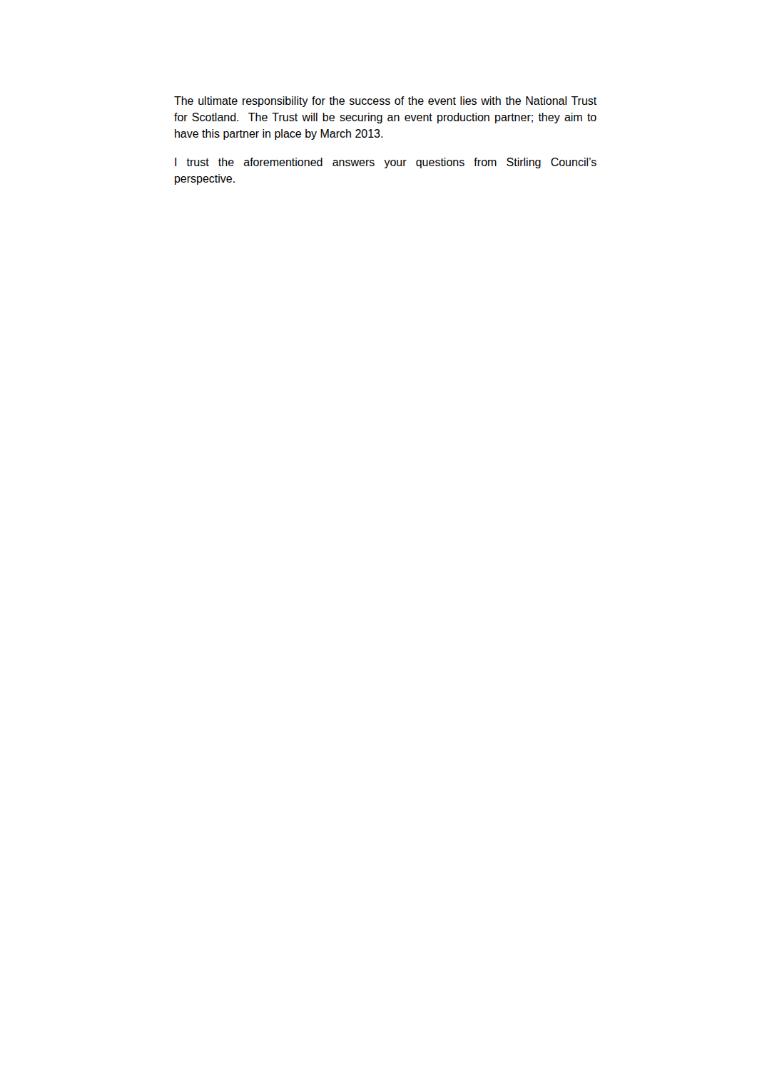The ultimate responsibility for the success of the event lies with the National Trust for Scotland. The Trust will be securing an event production partner; they aim to have this partner in place by March 2013.
I trust the aforementioned answers your questions from Stirling Council’s perspective.